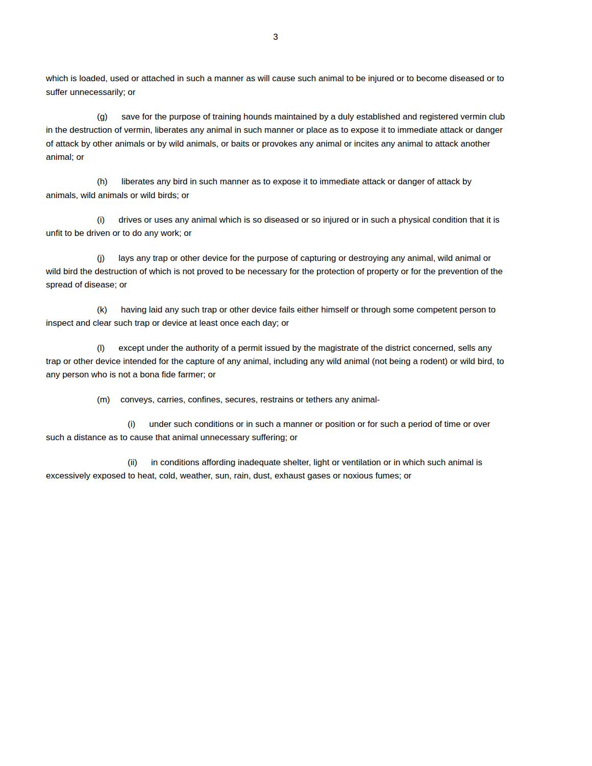3
which is loaded, used or attached in such a manner as will cause such animal to be injured or to become diseased or to suffer unnecessarily; or
(g) save for the purpose of training hounds maintained by a duly established and registered vermin club in the destruction of vermin, liberates any animal in such manner or place as to expose it to immediate attack or danger of attack by other animals or by wild animals, or baits or provokes any animal or incites any animal to attack another animal; or
(h) liberates any bird in such manner as to expose it to immediate attack or danger of attack by animals, wild animals or wild birds; or
(i) drives or uses any animal which is so diseased or so injured or in such a physical condition that it is unfit to be driven or to do any work; or
(j) lays any trap or other device for the purpose of capturing or destroying any animal, wild animal or wild bird the destruction of which is not proved to be necessary for the protection of property or for the prevention of the spread of disease; or
(k) having laid any such trap or other device fails either himself or through some competent person to inspect and clear such trap or device at least once each day; or
(l) except under the authority of a permit issued by the magistrate of the district concerned, sells any trap or other device intended for the capture of any animal, including any wild animal (not being a rodent) or wild bird, to any person who is not a bona fide farmer; or
(m) conveys, carries, confines, secures, restrains or tethers any animal-
(i) under such conditions or in such a manner or position or for such a period of time or over such a distance as to cause that animal unnecessary suffering; or
(ii) in conditions affording inadequate shelter, light or ventilation or in which such animal is excessively exposed to heat, cold, weather, sun, rain, dust, exhaust gases or noxious fumes; or